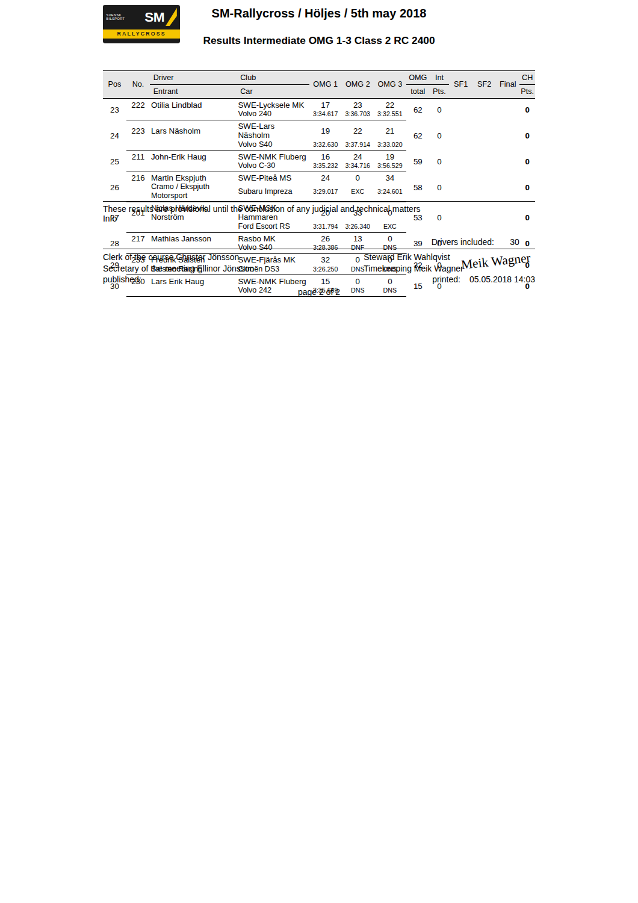Svensk
Bilsport
SM
RALLYCROSS
SM-Rallycross / Höljes / 5th may 2018
Results Intermediate OMG 1-3 Class 2 RC 2400
| Pos | No. | Driver | Club | OMG 1 | OMG 2 | OMG 3 | OMG | Int | SF1 | SF2 | Final | CH |
| --- | --- | --- | --- | --- | --- | --- | --- | --- | --- | --- | --- | --- |
| Entrant | Car | total | Pts. | Pts. |
| 23 | 222 | Otilia Lindblad | SWE-Lycksele MK | 17 | 23 | 22 | 62 | 0 | | | | 0 |
| | | Volvo 240 | 3:34.617 | 3:36.703 | 3:32.551 |
| 24 | 223 | Lars Näsholm | SWE-Lars Näsholm | 19 | 22 | 21 | 62 | 0 | | | | 0 |
| | | Volvo S40 | 3:32.630 | 3:37.914 | 3:33.020 |
| 25 | 211 | John-Erik Haug | SWE-NMK Fluberg | 16 | 24 | 19 | 59 | 0 | | | | 0 |
| | | Volvo C-30 | 3:35.232 | 3:34.716 | 3:56.529 |
| 26 | 216 | Martin Ekspjuth | SWE-Piteå MS | 24 | 0 | 34 | 58 | 0 | | | | 0 |
| | Cramo / Ekspjuth Motorsport | Subaru Impreza | 3:29.017 | EXC | 3:24.601 |
| 27 | 201 | Niclas Härdevik Norström | SWE-MSK Hammaren | 20 | 33 | 0 | 53 | 0 | | | | 0 |
| | | Ford Escort RS | 3:31.794 | 3:26.340 | EXC |
| 28 | 217 | Mathias Jansson | Rasbo MK | 26 | 13 | 0 | 39 | 0 | | | | 0 |
| | | Volvo S40 | 3:28.386 | DNF | DNS |
| 29 | 233 | Fredrik Salsten | SWE-Fjärås MK | 32 | 0 | 0 | 32 | 0 | | | | 0 |
| | Salsten Racing | Citroën DS3 | 3:26.250 | DNS | DNS |
| 30 | 230 | Lars Erik Haug | SWE-NMK Fluberg | 15 | 0 | 0 | 15 | 0 | | | | 0 |
| | | Volvo 242 | 3:35.689 | DNS | DNS |
These results are provisional until the conclusion of any judicial and technical matters
Info
Drivers included:30
Meik Wagner
| Clerk of the course Christer Jönsson | Steward Erik Wahlqvist |
| Secretary of the meeting Ellinor Jönsson | Timekeeping Meik Wagner |
| published: | printed: 05.05.2018 14:03 |
page 2 of 2